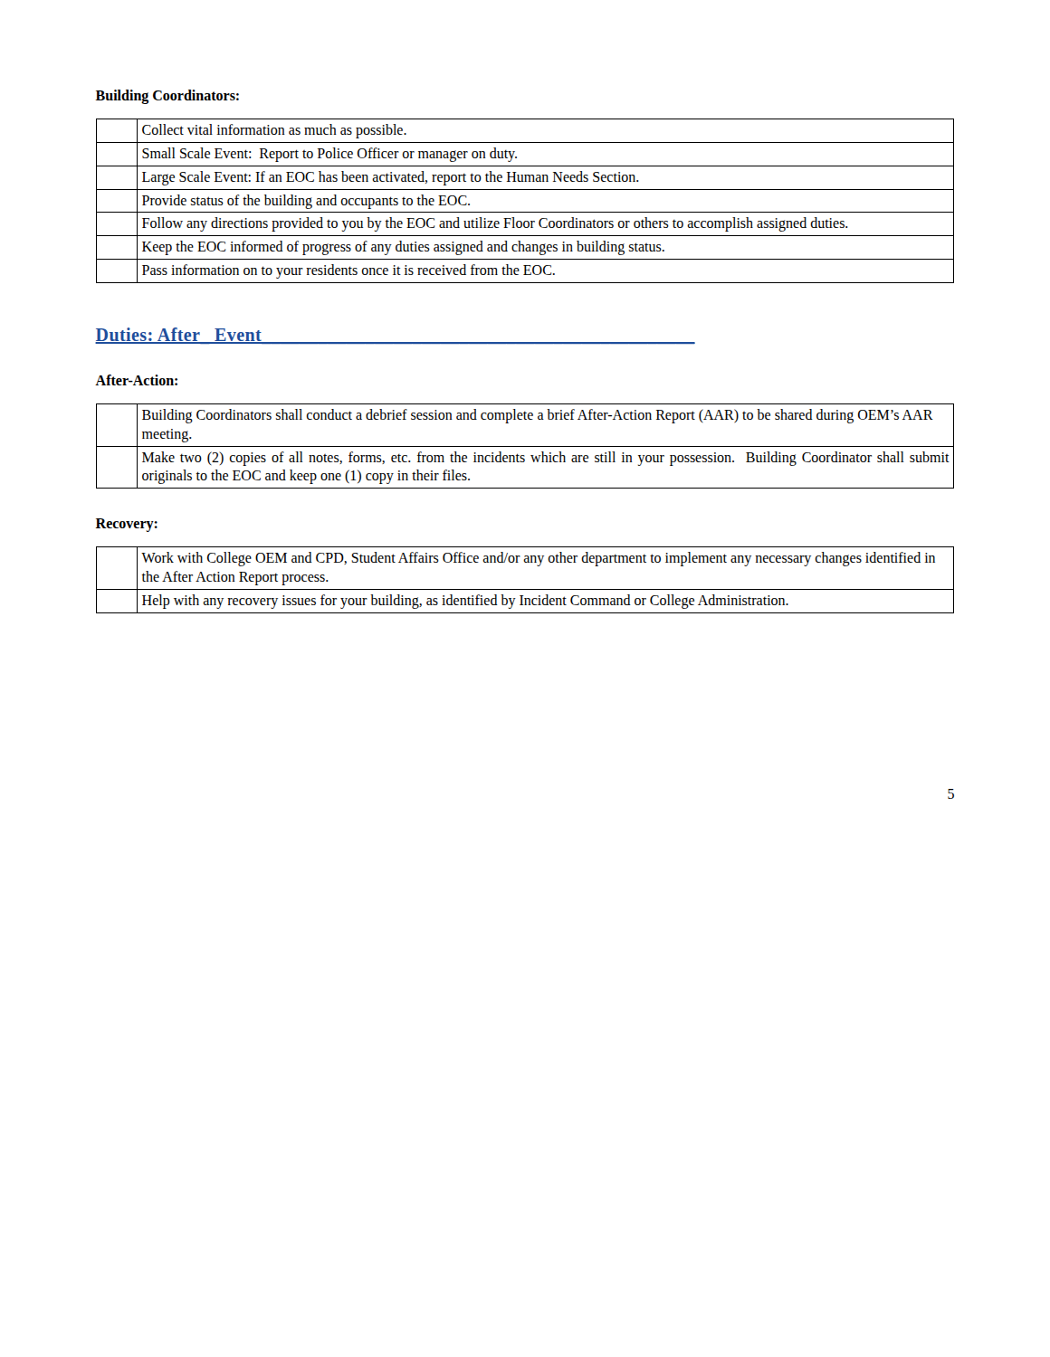Building Coordinators:
| | Collect vital information as much as possible. |
| | Small Scale Event: Report to Police Officer or manager on duty. |
| | Large Scale Event: If an EOC has been activated, report to the Human Needs Section. |
| | Provide status of the building and occupants to the EOC. |
| | Follow any directions provided to you by the EOC and utilize Floor Coordinators or others to accomplish assigned duties. |
| | Keep the EOC informed of progress of any duties assigned and changes in building status. |
| | Pass information on to your residents once it is received from the EOC. |
Duties: After_ Event______________________________________________
After-Action:
| | Building Coordinators shall conduct a debrief session and complete a brief After-Action Report (AAR) to be shared during OEM’s AAR meeting. |
| | Make two (2) copies of all notes, forms, etc. from the incidents which are still in your possession. Building Coordinator shall submit originals to the EOC and keep one (1) copy in their files. |
Recovery:
| | Work with College OEM and CPD, Student Affairs Office and/or any other department to implement any necessary changes identified in the After Action Report process. |
| | Help with any recovery issues for your building, as identified by Incident Command or College Administration. |
5